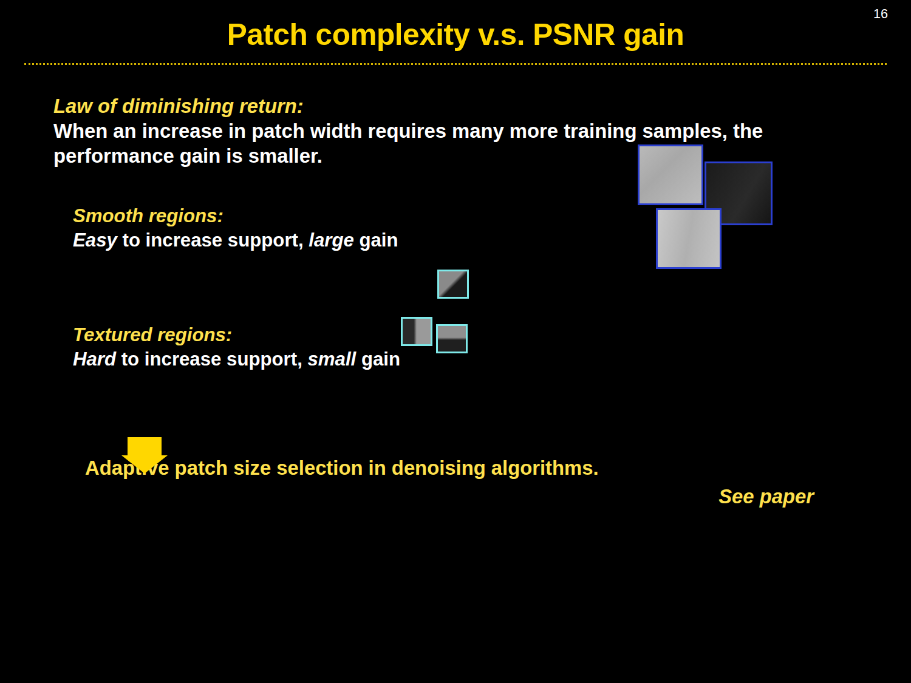16
Patch complexity v.s. PSNR gain
Law of diminishing return:
When an increase in patch width requires many more training samples, the performance gain is smaller.
Smooth regions:
Easy to increase support, large gain
Textured regions:
Hard to increase support, small gain
Adaptive patch size selection in denoising algorithms.
See paper